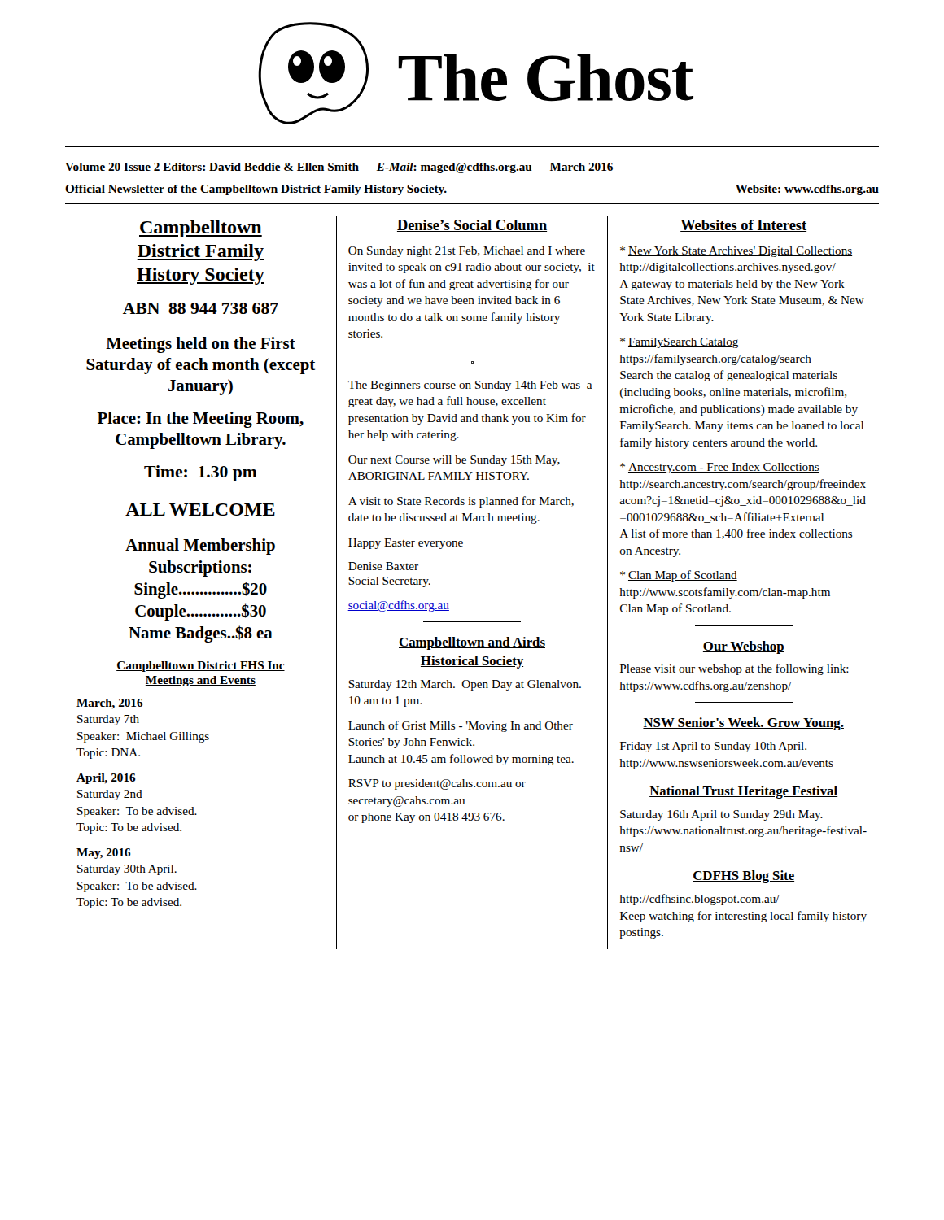The Ghost
Volume 20 Issue 2 Editors: David Beddie & Ellen Smith E-Mail: maged@cdfhs.org.au March 2016
Official Newsletter of the Campbelltown District Family History Society. Website: www.cdfhs.org.au
Campbelltown
District Family
History Society
ABN 88 944 738 687
Meetings held on the First Saturday of each month (except January)
Place: In the Meeting Room, Campbelltown Library.
Time: 1.30 pm
ALL WELCOME
Annual Membership Subscriptions:
Single...............$20
Couple.............$30
Name Badges..$8 ea
Campbelltown District FHS Inc
Meetings and Events
March, 2016 Saturday 7th
Speaker: Michael Gillings
Topic: DNA.
April, 2016 Saturday 2nd
Speaker: To be advised.
Topic: To be advised.
May, 2016 Saturday 30th April.
Speaker: To be advised.
Topic: To be advised.
Denise’s Social Column
On Sunday night 21st Feb, Michael and I where invited to speak on c91 radio about our society, it was a lot of fun and great advertising for our society and we have been invited back in 6 months to do a talk on some family history stories.
The Beginners course on Sunday 14th Feb was a great day, we had a full house, excellent presentation by David and thank you to Kim for her help with catering.
Our next Course will be Sunday 15th May, ABORIGINAL FAMILY HISTORY.
A visit to State Records is planned for March, date to be discussed at March meeting.
Happy Easter everyone
Denise Baxter
Social Secretary.
social@cdfhs.org.au
Campbelltown and Airds
Historical Society
Saturday 12th March. Open Day at Glenalvon. 10 am to 1 pm.
Launch of Grist Mills - 'Moving In and Other Stories' by John Fenwick.
Launch at 10.45 am followed by morning tea.
RSVP to president@cahs.com.au or secretary@cahs.com.au
or phone Kay on 0418 493 676.
Websites of Interest
*New York State Archives' Digital Collections
http://digitalcollections.archives.nysed.gov/
A gateway to materials held by the New York State Archives, New York State Museum, & New York State Library.
*FamilySearch Catalog
https://familysearch.org/catalog/search
Search the catalog of genealogical materials (including books, online materials, microfilm, microfiche, and publications) made available by FamilySearch. Many items can be loaned to local family history centers around the world.
*Ancestry.com - Free Index Collections
http://search.ancestry.com/search/group/freeindexacom?cj=1&netid=cj&o_xid=0001029688&o_lid=0001029688&o_sch=Affiliate+External
A list of more than 1,400 free index collections on Ancestry.
*Clan Map of Scotland
http://www.scotsfamily.com/clan-map.htm
Clan Map of Scotland.
Our Webshop
Please visit our webshop at the following link:
https://www.cdfhs.org.au/zenshop/
NSW Senior's Week. Grow Young.
Friday 1st April to Sunday 10th April.
http://www.nswseniorsweek.com.au/events
National Trust Heritage Festival
Saturday 16th April to Sunday 29th May.
https://www.nationaltrust.org.au/heritage-festival-nsw/
CDFHS Blog Site
http://cdfhsinc.blogspot.com.au/
Keep watching for interesting local family history postings.